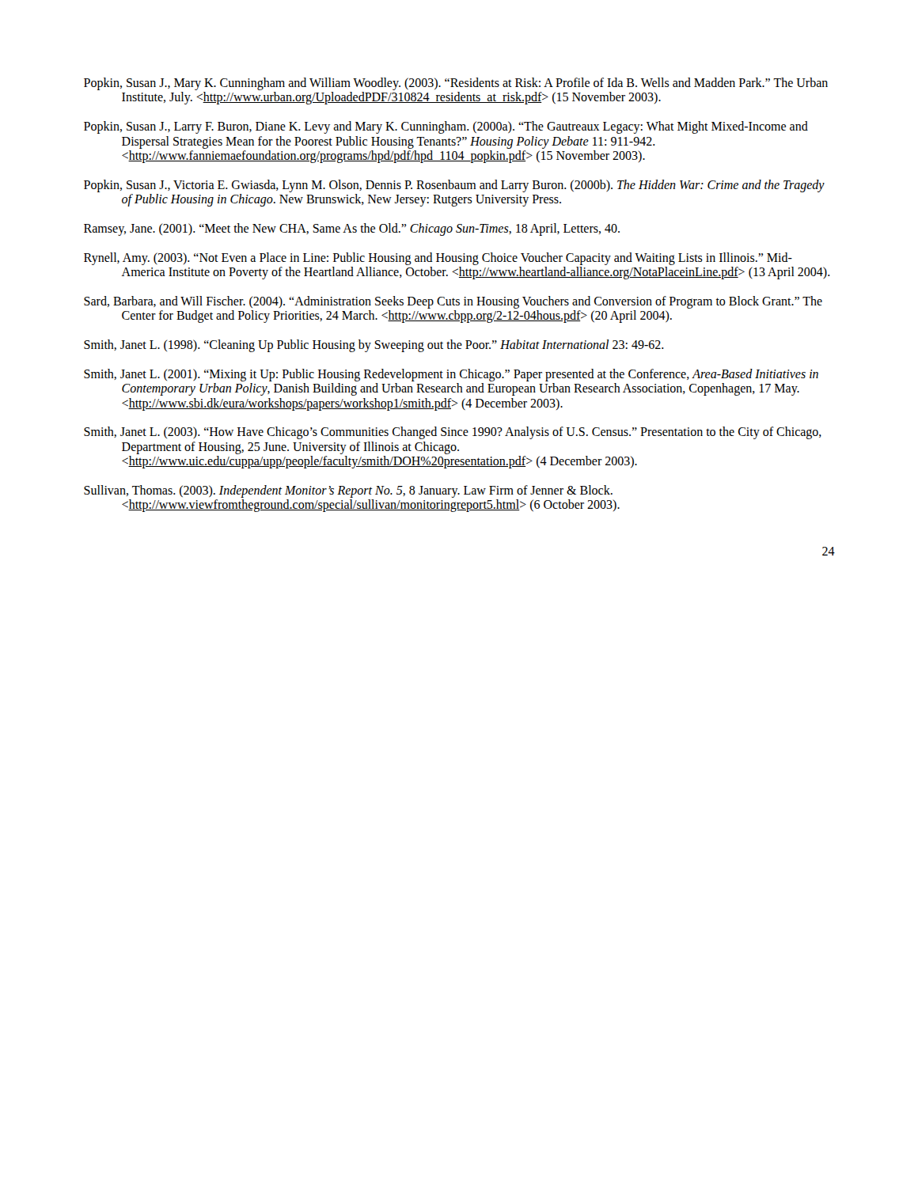Popkin, Susan J., Mary K. Cunningham and William Woodley. (2003). “Residents at Risk: A Profile of Ida B. Wells and Madden Park.” The Urban Institute, July. <http://www.urban.org/UploadedPDF/310824_residents_at_risk.pdf> (15 November 2003).
Popkin, Susan J., Larry F. Buron, Diane K. Levy and Mary K. Cunningham. (2000a). “The Gautreaux Legacy: What Might Mixed-Income and Dispersal Strategies Mean for the Poorest Public Housing Tenants?” Housing Policy Debate 11: 911-942. <http://www.fanniemaefoundation.org/programs/hpd/pdf/hpd_1104_popkin.pdf> (15 November 2003).
Popkin, Susan J., Victoria E. Gwiasda, Lynn M. Olson, Dennis P. Rosenbaum and Larry Buron. (2000b). The Hidden War: Crime and the Tragedy of Public Housing in Chicago. New Brunswick, New Jersey: Rutgers University Press.
Ramsey, Jane. (2001). “Meet the New CHA, Same As the Old.” Chicago Sun-Times, 18 April, Letters, 40.
Rynell, Amy. (2003). “Not Even a Place in Line: Public Housing and Housing Choice Voucher Capacity and Waiting Lists in Illinois.” Mid-America Institute on Poverty of the Heartland Alliance, October. <http://www.heartland-alliance.org/NotaPlaceinLine.pdf> (13 April 2004).
Sard, Barbara, and Will Fischer. (2004). “Administration Seeks Deep Cuts in Housing Vouchers and Conversion of Program to Block Grant.” The Center for Budget and Policy Priorities, 24 March. <http://www.cbpp.org/2-12-04hous.pdf> (20 April 2004).
Smith, Janet L. (1998). “Cleaning Up Public Housing by Sweeping out the Poor.” Habitat International 23: 49-62.
Smith, Janet L. (2001). “Mixing it Up: Public Housing Redevelopment in Chicago.” Paper presented at the Conference, Area-Based Initiatives in Contemporary Urban Policy, Danish Building and Urban Research and European Urban Research Association, Copenhagen, 17 May. <http://www.sbi.dk/eura/workshops/papers/workshop1/smith.pdf> (4 December 2003).
Smith, Janet L. (2003). “How Have Chicago’s Communities Changed Since 1990? Analysis of U.S. Census.” Presentation to the City of Chicago, Department of Housing, 25 June. University of Illinois at Chicago. <http://www.uic.edu/cuppa/upp/people/faculty/smith/DOH%20presentation.pdf> (4 December 2003).
Sullivan, Thomas. (2003). Independent Monitor’s Report No. 5, 8 January. Law Firm of Jenner & Block. <http://www.viewfromtheground.com/special/sullivan/monitoringreport5.html> (6 October 2003).
24